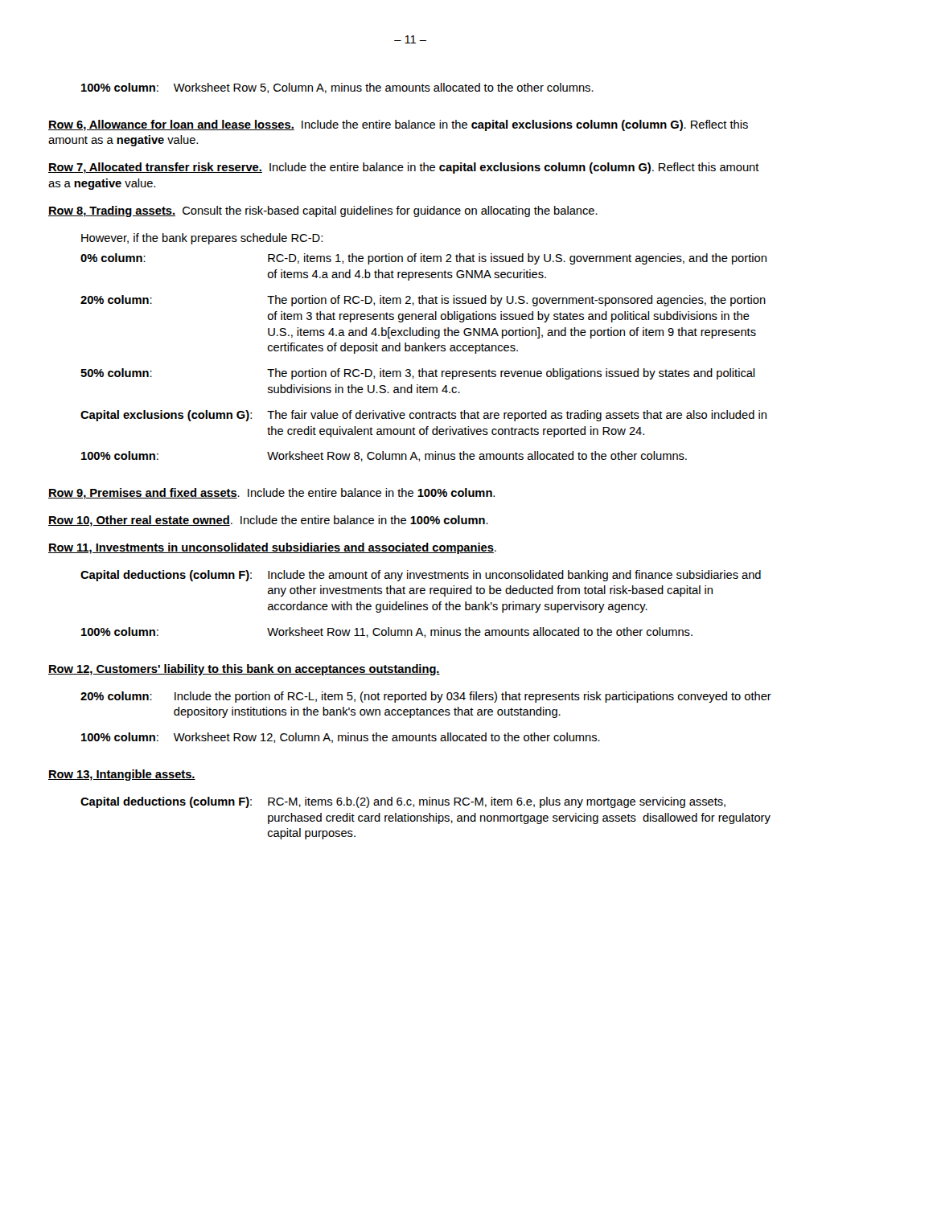– 11 –
| 100% column : | Worksheet Row 5, Column A, minus the amounts allocated to the other columns. |
Row 6, Allowance for loan and lease losses. Include the entire balance in the capital exclusions column (column G). Reflect this amount as a negative value.
Row 7, Allocated transfer risk reserve. Include the entire balance in the capital exclusions column (column G). Reflect this amount as a negative value.
Row 8, Trading assets. Consult the risk-based capital guidelines for guidance on allocating the balance.
However, if the bank prepares schedule RC-D:
| 0% column : | RC-D, items 1, the portion of item 2 that is issued by U.S. government agencies, and the portion of items 4.a and 4.b that represents GNMA securities. |
| 20% column : | The portion of RC-D, item 2, that is issued by U.S. government-sponsored agencies, the portion of item 3 that represents general obligations issued by states and political subdivisions in the U.S., items 4.a and 4.b[excluding the GNMA portion], and the portion of item 9 that represents certificates of deposit and bankers acceptances. |
| 50% column : | The portion of RC-D, item 3, that represents revenue obligations issued by states and political subdivisions in the U.S. and item 4.c. |
| Capital exclusions (column G) : | The fair value of derivative contracts that are reported as trading assets that are also included in the credit equivalent amount of derivatives contracts reported in Row 24. |
| 100% column : | Worksheet Row 8, Column A, minus the amounts allocated to the other columns. |
Row 9, Premises and fixed assets. Include the entire balance in the 100% column.
Row 10, Other real estate owned. Include the entire balance in the 100% column.
Row 11, Investments in unconsolidated subsidiaries and associated companies.
| Capital deductions (column F) : | Include the amount of any investments in unconsolidated banking and finance subsidiaries and any other investments that are required to be deducted from total risk-based capital in accordance with the guidelines of the bank's primary supervisory agency. |
| 100% column : | Worksheet Row 11, Column A, minus the amounts allocated to the other columns. |
Row 12, Customers' liability to this bank on acceptances outstanding.
| 20% column : | Include the portion of RC-L, item 5, (not reported by 034 filers) that represents risk participations conveyed to other depository institutions in the bank's own acceptances that are outstanding. |
| 100% column : | Worksheet Row 12, Column A, minus the amounts allocated to the other columns. |
Row 13, Intangible assets.
| Capital deductions (column F) : | RC-M, items 6.b.(2) and 6.c, minus RC-M, item 6.e, plus any mortgage servicing assets, purchased credit card relationships, and nonmortgage servicing assets disallowed for regulatory capital purposes. |